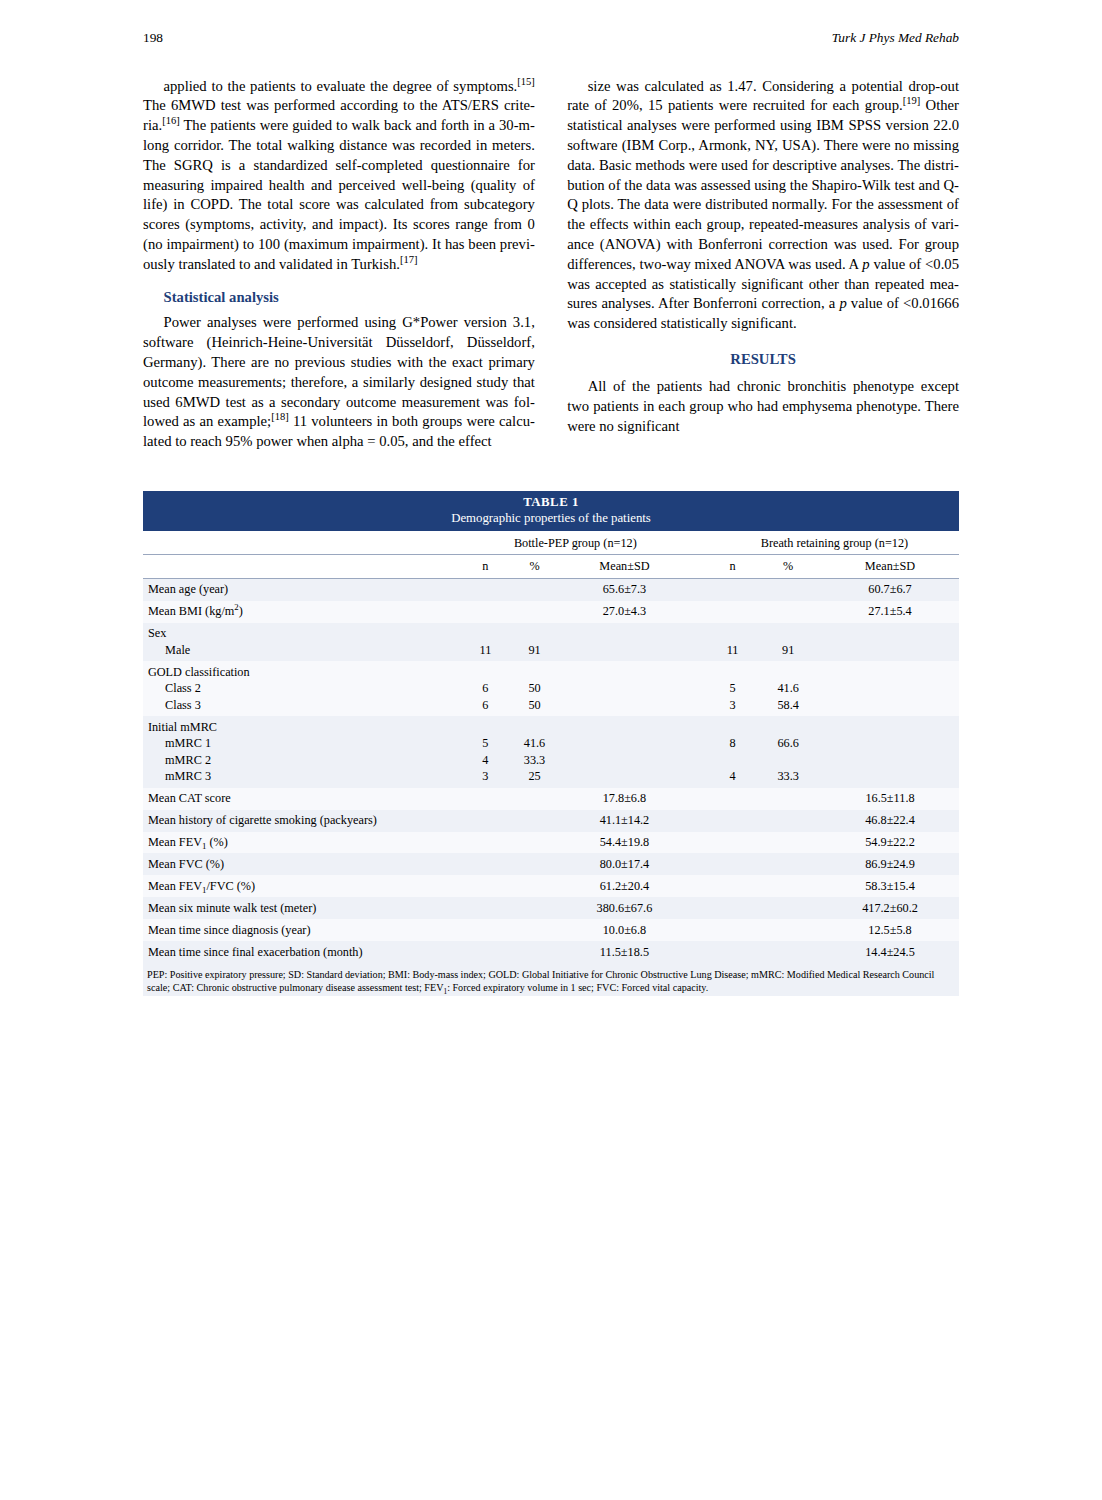198 Turk J Phys Med Rehab
applied to the patients to evaluate the degree of symptoms.[15] The 6MWD test was performed according to the ATS/ERS criteria.[16] The patients were guided to walk back and forth in a 30-m-long corridor. The total walking distance was recorded in meters. The SGRQ is a standardized self-completed questionnaire for measuring impaired health and perceived well-being (quality of life) in COPD. The total score was calculated from subcategory scores (symptoms, activity, and impact). Its scores range from 0 (no impairment) to 100 (maximum impairment). It has been previously translated to and validated in Turkish.[17]
Statistical analysis
Power analyses were performed using G*Power version 3.1, software (Heinrich-Heine-Universität Düsseldorf, Düsseldorf, Germany). There are no previous studies with the exact primary outcome measurements; therefore, a similarly designed study that used 6MWD test as a secondary outcome measurement was followed as an example;[18] 11 volunteers in both groups were calculated to reach 95% power when alpha = 0.05, and the effect
size was calculated as 1.47. Considering a potential drop-out rate of 20%, 15 patients were recruited for each group.[19] Other statistical analyses were performed using IBM SPSS version 22.0 software (IBM Corp., Armonk, NY, USA). There were no missing data. Basic methods were used for descriptive analyses. The distribution of the data was assessed using the Shapiro-Wilk test and Q-Q plots. The data were distributed normally. For the assessment of the effects within each group, repeated-measures analysis of variance (ANOVA) with Bonferroni correction was used. For group differences, two-way mixed ANOVA was used. A p value of <0.05 was accepted as statistically significant other than repeated measures analyses. After Bonferroni correction, a p value of <0.01666 was considered statistically significant.
RESULTS
All of the patients had chronic bronchitis phenotype except two patients in each group who had emphysema phenotype. There were no significant
TABLE 1 Demographic properties of the patients
| | Bottle-PEP group (n=12) | | Breath retaining group (n=12) |
| --- | --- | --- | --- |
| | n | % | Mean±SD | | n | % | Mean±SD |
| Mean age (year) | | | 65.6±7.3 | | | | 60.7±6.7 |
| Mean BMI (kg/m 2 ) | | | 27.0±4.3 | | | | 27.1±5.4 |
| Sex Male | 11 | 91 | | | 11 | 91 | |
| GOLD classification Class 2 Class 3 | 6 6 | 50 50 | | | 5 3 | 41.6 58.4 | |
| Initial mMRC mMRC 1 mMRC 2 mMRC 3 | 5 4 3 | 41.6 33.3 25 | | | 8 4 | 66.6 33.3 | |
| Mean CAT score | | | 17.8±6.8 | | | | 16.5±11.8 |
| Mean history of cigarette smoking (packyears) | | | 41.1±14.2 | | | | 46.8±22.4 |
| Mean FEV 1 (%) | | | 54.4±19.8 | | | | 54.9±22.2 |
| Mean FVC (%) | | | 80.0±17.4 | | | | 86.9±24.9 |
| Mean FEV 1 /FVC (%) | | | 61.2±20.4 | | | | 58.3±15.4 |
| Mean six minute walk test (meter) | | | 380.6±67.6 | | | | 417.2±60.2 |
| Mean time since diagnosis (year) | | | 10.0±6.8 | | | | 12.5±5.8 |
| Mean time since final exacerbation (month) | | | 11.5±18.5 | | | | 14.4±24.5 |
| PEP: Positive expiratory pressure; SD: Standard deviation; BMI: Body-mass index; GOLD: Global Initiative for Chronic Obstructive Lung Disease; mMRC: Modified Medical Research Council scale; CAT: Chronic obstructive pulmonary disease assessment test; FEV 1 : Forced expiratory volume in 1 sec; FVC: Forced vital capacity. |